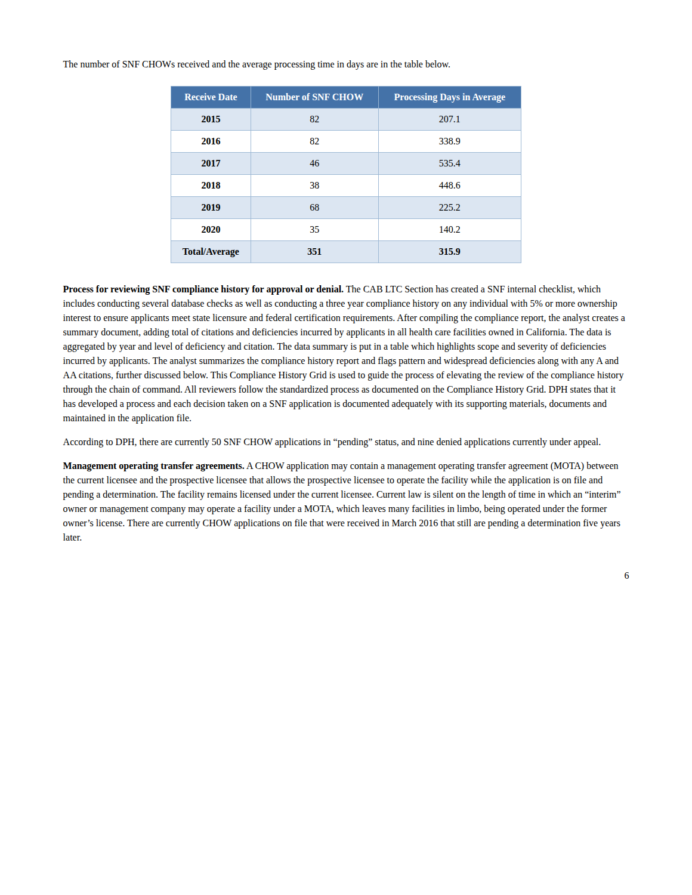The number of SNF CHOWs received and the average processing time in days are in the table below.
| Receive Date | Number of SNF CHOW | Processing Days in Average |
| --- | --- | --- |
| 2015 | 82 | 207.1 |
| 2016 | 82 | 338.9 |
| 2017 | 46 | 535.4 |
| 2018 | 38 | 448.6 |
| 2019 | 68 | 225.2 |
| 2020 | 35 | 140.2 |
| Total/Average | 351 | 315.9 |
Process for reviewing SNF compliance history for approval or denial. The CAB LTC Section has created a SNF internal checklist, which includes conducting several database checks as well as conducting a three year compliance history on any individual with 5% or more ownership interest to ensure applicants meet state licensure and federal certification requirements. After compiling the compliance report, the analyst creates a summary document, adding total of citations and deficiencies incurred by applicants in all health care facilities owned in California. The data is aggregated by year and level of deficiency and citation. The data summary is put in a table which highlights scope and severity of deficiencies incurred by applicants. The analyst summarizes the compliance history report and flags pattern and widespread deficiencies along with any A and AA citations, further discussed below. This Compliance History Grid is used to guide the process of elevating the review of the compliance history through the chain of command. All reviewers follow the standardized process as documented on the Compliance History Grid. DPH states that it has developed a process and each decision taken on a SNF application is documented adequately with its supporting materials, documents and maintained in the application file.
According to DPH, there are currently 50 SNF CHOW applications in “pending” status, and nine denied applications currently under appeal.
Management operating transfer agreements. A CHOW application may contain a management operating transfer agreement (MOTA) between the current licensee and the prospective licensee that allows the prospective licensee to operate the facility while the application is on file and pending a determination. The facility remains licensed under the current licensee. Current law is silent on the length of time in which an “interim” owner or management company may operate a facility under a MOTA, which leaves many facilities in limbo, being operated under the former owner’s license. There are currently CHOW applications on file that were received in March 2016 that still are pending a determination five years later.
6